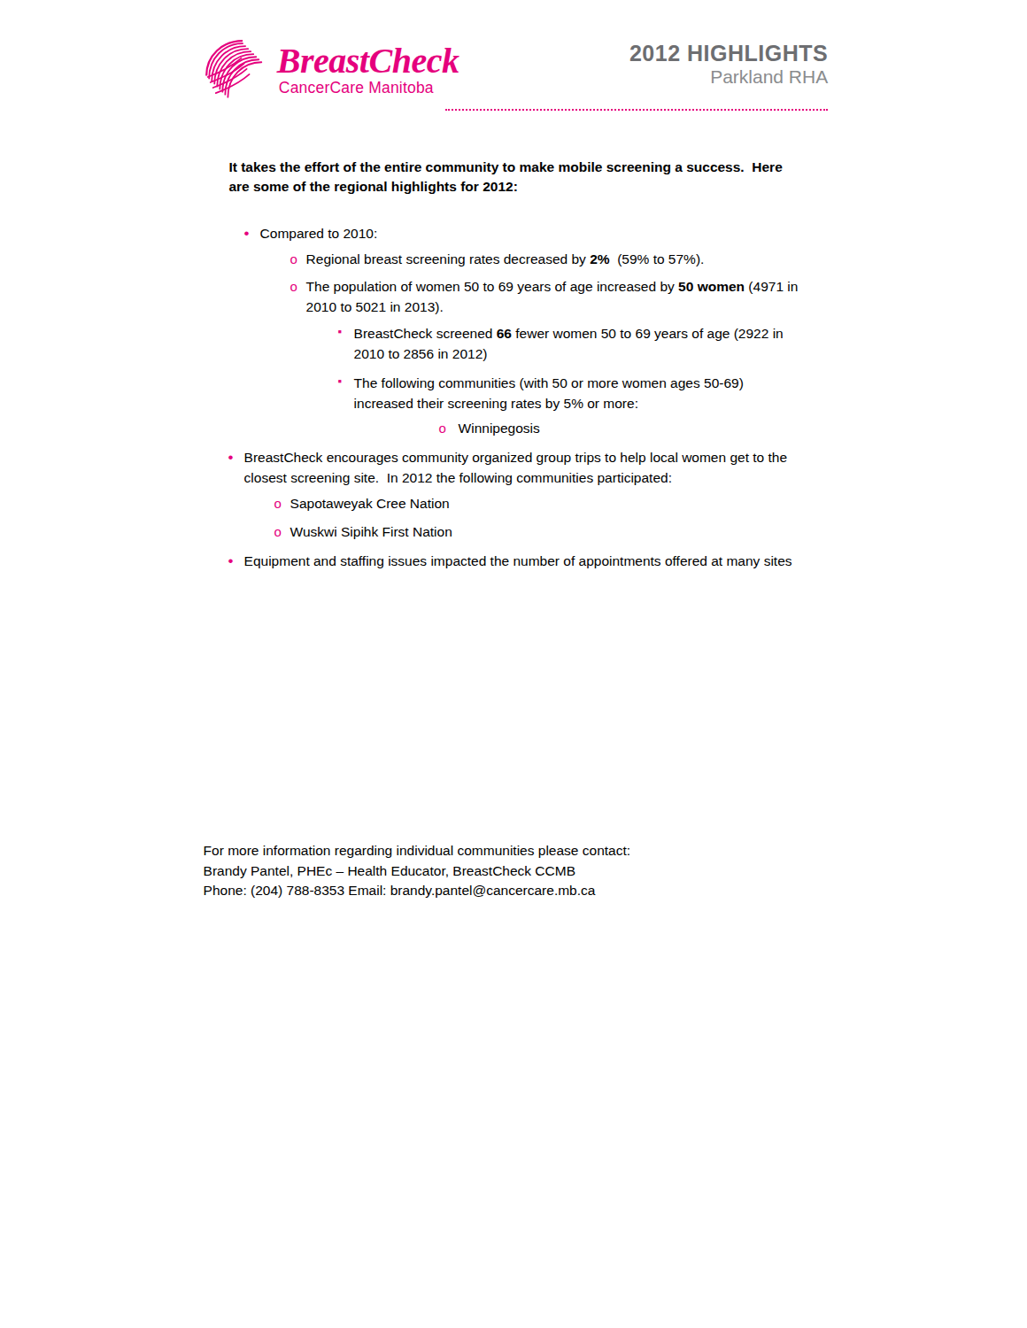BreastCheck
CancerCare Manitoba
2012 HIGHLIGHTS
Parkland RHA
It takes the effort of the entire community to make mobile screening a success. Here are some of the regional highlights for 2012:
Compared to 2010:
Regional breast screening rates decreased by 2% (59% to 57%).
The population of women 50 to 69 years of age increased by 50 women (4971 in 2010 to 5021 in 2013).
BreastCheck screened 66 fewer women 50 to 69 years of age (2922 in 2010 to 2856 in 2012)
The following communities (with 50 or more women ages 50-69) increased their screening rates by 5% or more:
Winnipegosis
BreastCheck encourages community organized group trips to help local women get to the closest screening site. In 2012 the following communities participated:
Sapotaweyak Cree Nation
Wuskwi Sipihk First Nation
Equipment and staffing issues impacted the number of appointments offered at many sites
For more information regarding individual communities please contact:
Brandy Pantel, PHEc – Health Educator, BreastCheck CCMB
Phone: (204) 788-8353 Email: brandy.pantel@cancercare.mb.ca